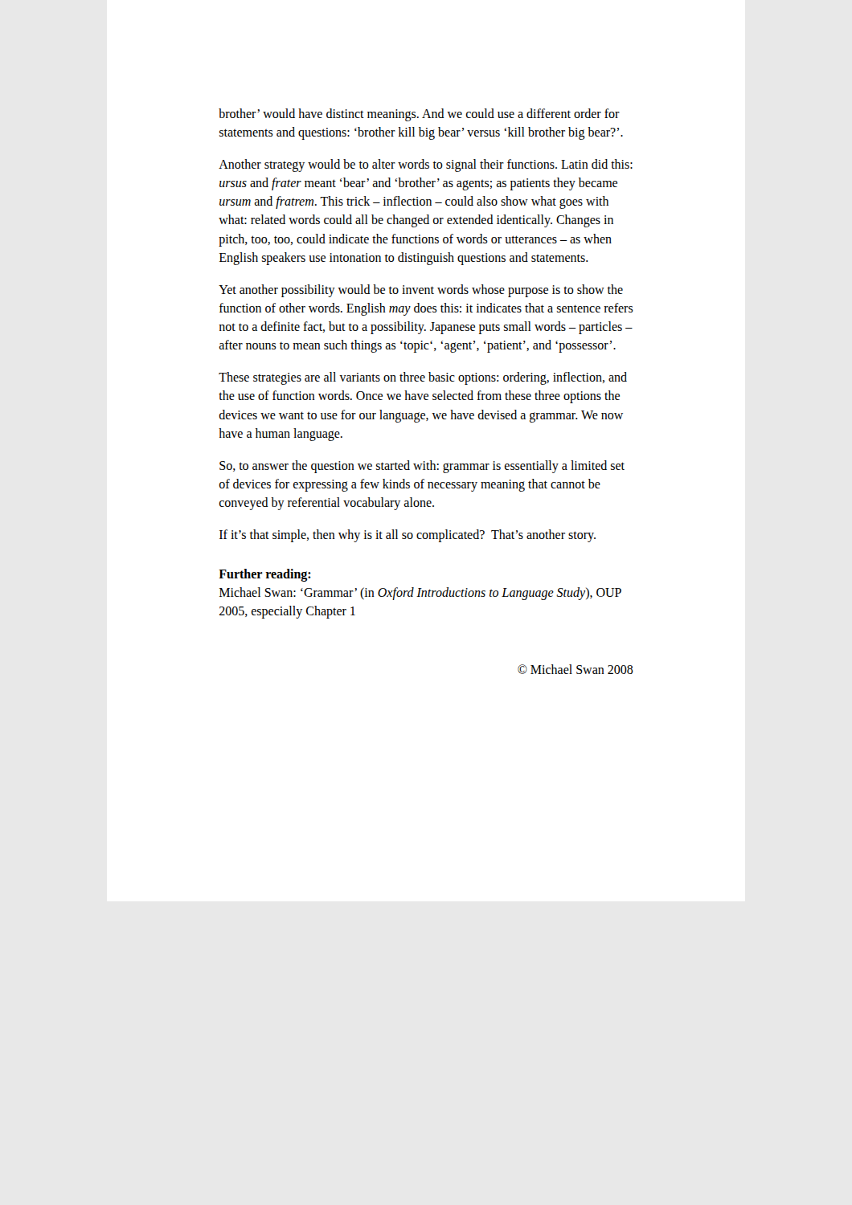brother’ would have distinct meanings. And we could use a different order for statements and questions: ‘brother kill big bear’ versus ‘kill brother big bear?’.
Another strategy would be to alter words to signal their functions. Latin did this: ursus and frater meant ‘bear’ and ‘brother’ as agents; as patients they became ursum and fratrem. This trick – inflection – could also show what goes with what: related words could all be changed or extended identically. Changes in pitch, too, too, could indicate the functions of words or utterances – as when English speakers use intonation to distinguish questions and statements.
Yet another possibility would be to invent words whose purpose is to show the function of other words. English may does this: it indicates that a sentence refers not to a definite fact, but to a possibility. Japanese puts small words – particles – after nouns to mean such things as ‘topic‘, ‘agent’, ‘patient’, and ‘possessor’.
These strategies are all variants on three basic options: ordering, inflection, and the use of function words. Once we have selected from these three options the devices we want to use for our language, we have devised a grammar. We now have a human language.
So, to answer the question we started with: grammar is essentially a limited set of devices for expressing a few kinds of necessary meaning that cannot be conveyed by referential vocabulary alone.
If it’s that simple, then why is it all so complicated? That’s another story.
Further reading:
Michael Swan: ‘Grammar’ (in Oxford Introductions to Language Study), OUP 2005, especially Chapter 1
© Michael Swan 2008